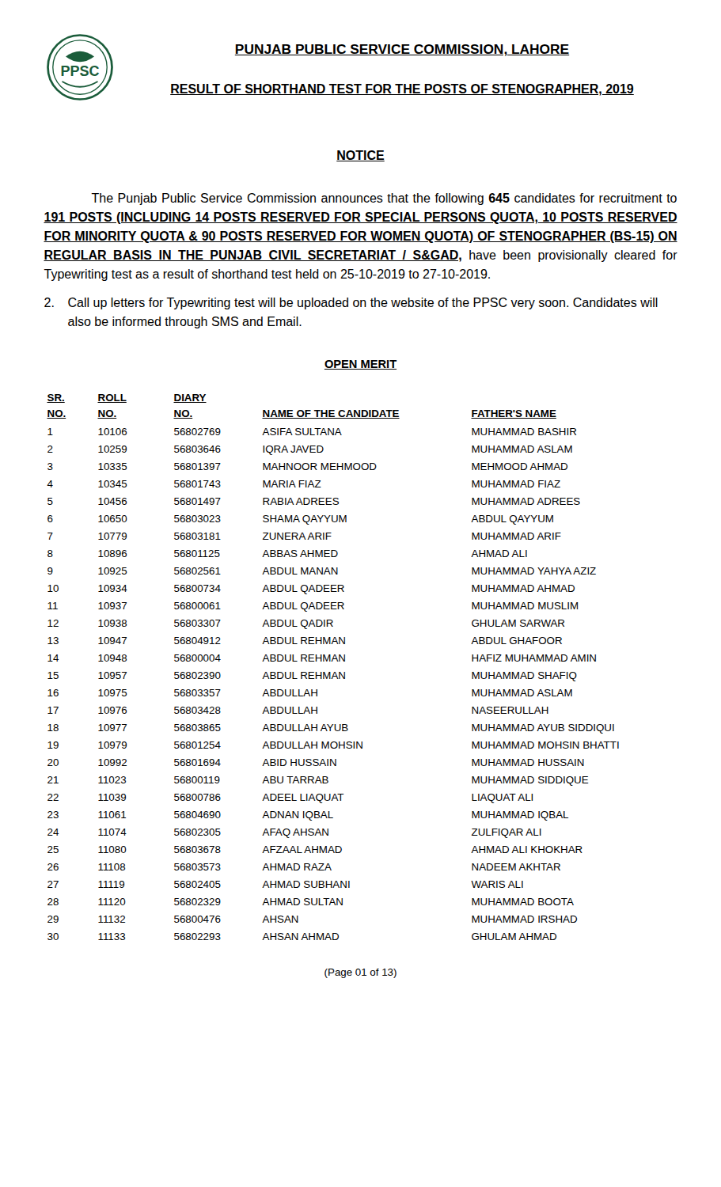PPSC
PUNJAB PUBLIC SERVICE COMMISSION, LAHORE
RESULT OF SHORTHAND TEST FOR THE POSTS OF STENOGRAPHER, 2019
NOTICE
The Punjab Public Service Commission announces that the following 645 candidates for recruitment to 191 POSTS (INCLUDING 14 POSTS RESERVED FOR SPECIAL PERSONS QUOTA, 10 POSTS RESERVED FOR MINORITY QUOTA & 90 POSTS RESERVED FOR WOMEN QUOTA) OF STENOGRAPHER (BS-15) ON REGULAR BASIS IN THE PUNJAB CIVIL SECRETARIAT / S&GAD, have been provisionally cleared for Typewriting test as a result of shorthand test held on 25-10-2019 to 27-10-2019.
2.
Call up letters for Typewriting test will be uploaded on the website of the PPSC very soon. Candidates will also be informed through SMS and Email.
OPEN MERIT
| SR. NO. | ROLL NO. | DIARY NO. | NAME OF THE CANDIDATE | FATHER'S NAME |
| --- | --- | --- | --- | --- |
| 1 | 10106 | 56802769 | ASIFA SULTANA | MUHAMMAD BASHIR |
| 2 | 10259 | 56803646 | IQRA JAVED | MUHAMMAD ASLAM |
| 3 | 10335 | 56801397 | MAHNOOR MEHMOOD | MEHMOOD AHMAD |
| 4 | 10345 | 56801743 | MARIA FIAZ | MUHAMMAD FIAZ |
| 5 | 10456 | 56801497 | RABIA ADREES | MUHAMMAD ADREES |
| 6 | 10650 | 56803023 | SHAMA QAYYUM | ABDUL QAYYUM |
| 7 | 10779 | 56803181 | ZUNERA ARIF | MUHAMMAD ARIF |
| 8 | 10896 | 56801125 | ABBAS AHMED | AHMAD ALI |
| 9 | 10925 | 56802561 | ABDUL MANAN | MUHAMMAD YAHYA AZIZ |
| 10 | 10934 | 56800734 | ABDUL QADEER | MUHAMMAD AHMAD |
| 11 | 10937 | 56800061 | ABDUL QADEER | MUHAMMAD MUSLIM |
| 12 | 10938 | 56803307 | ABDUL QADIR | GHULAM SARWAR |
| 13 | 10947 | 56804912 | ABDUL REHMAN | ABDUL GHAFOOR |
| 14 | 10948 | 56800004 | ABDUL REHMAN | HAFIZ MUHAMMAD AMIN |
| 15 | 10957 | 56802390 | ABDUL REHMAN | MUHAMMAD SHAFIQ |
| 16 | 10975 | 56803357 | ABDULLAH | MUHAMMAD ASLAM |
| 17 | 10976 | 56803428 | ABDULLAH | NASEERULLAH |
| 18 | 10977 | 56803865 | ABDULLAH AYUB | MUHAMMAD AYUB SIDDIQUI |
| 19 | 10979 | 56801254 | ABDULLAH MOHSIN | MUHAMMAD MOHSIN BHATTI |
| 20 | 10992 | 56801694 | ABID HUSSAIN | MUHAMMAD HUSSAIN |
| 21 | 11023 | 56800119 | ABU TARRAB | MUHAMMAD SIDDIQUE |
| 22 | 11039 | 56800786 | ADEEL LIAQUAT | LIAQUAT ALI |
| 23 | 11061 | 56804690 | ADNAN IQBAL | MUHAMMAD IQBAL |
| 24 | 11074 | 56802305 | AFAQ AHSAN | ZULFIQAR ALI |
| 25 | 11080 | 56803678 | AFZAAL AHMAD | AHMAD ALI KHOKHAR |
| 26 | 11108 | 56803573 | AHMAD RAZA | NADEEM AKHTAR |
| 27 | 11119 | 56802405 | AHMAD SUBHANI | WARIS ALI |
| 28 | 11120 | 56802329 | AHMAD SULTAN | MUHAMMAD BOOTA |
| 29 | 11132 | 56800476 | AHSAN | MUHAMMAD IRSHAD |
| 30 | 11133 | 56802293 | AHSAN AHMAD | GHULAM AHMAD |
(Page 01 of 13)